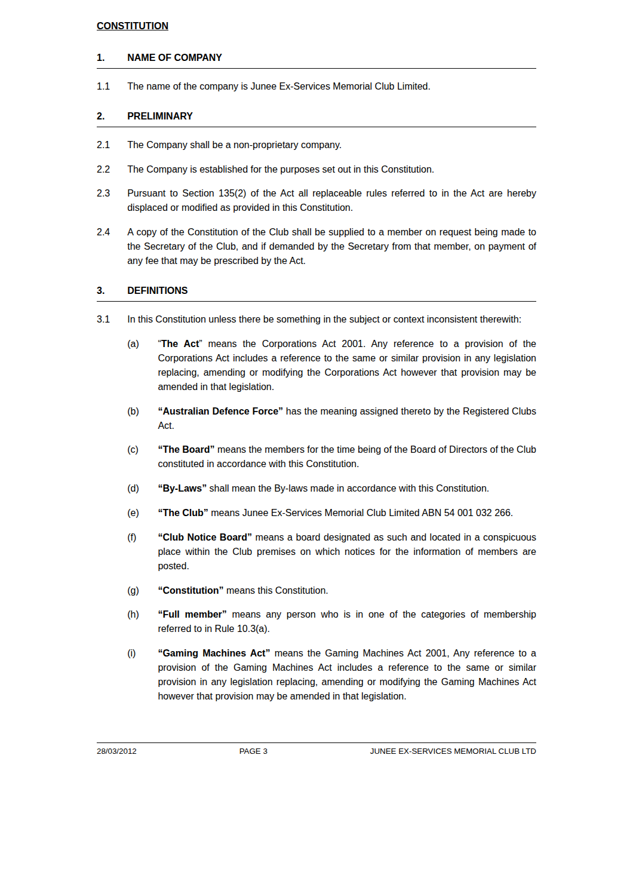CONSTITUTION
1. Name of Company
1.1 The name of the company is Junee Ex-Services Memorial Club Limited.
2. Preliminary
2.1 The Company shall be a non-proprietary company.
2.2 The Company is established for the purposes set out in this Constitution.
2.3 Pursuant to Section 135(2) of the Act all replaceable rules referred to in the Act are hereby displaced or modified as provided in this Constitution.
2.4 A copy of the Constitution of the Club shall be supplied to a member on request being made to the Secretary of the Club, and if demanded by the Secretary from that member, on payment of any fee that may be prescribed by the Act.
3. Definitions
3.1 In this Constitution unless there be something in the subject or context inconsistent therewith:
(a) “The Act” means the Corporations Act 2001. Any reference to a provision of the Corporations Act includes a reference to the same or similar provision in any legislation replacing, amending or modifying the Corporations Act however that provision may be amended in that legislation.
(b) “Australian Defence Force” has the meaning assigned thereto by the Registered Clubs Act.
(c) “The Board” means the members for the time being of the Board of Directors of the Club constituted in accordance with this Constitution.
(d) “By-Laws” shall mean the By-laws made in accordance with this Constitution.
(e) “The Club” means Junee Ex-Services Memorial Club Limited ABN 54 001 032 266.
(f) “Club Notice Board” means a board designated as such and located in a conspicuous place within the Club premises on which notices for the information of members are posted.
(g) “Constitution” means this Constitution.
(h) “Full member” means any person who is in one of the categories of membership referred to in Rule 10.3(a).
(i) “Gaming Machines Act” means the Gaming Machines Act 2001, Any reference to a provision of the Gaming Machines Act includes a reference to the same or similar provision in any legislation replacing, amending or modifying the Gaming Machines Act however that provision may be amended in that legislation.
28/03/2012 PAGE 3 JUNEE EX-SERVICES MEMORIAL CLUB LTD